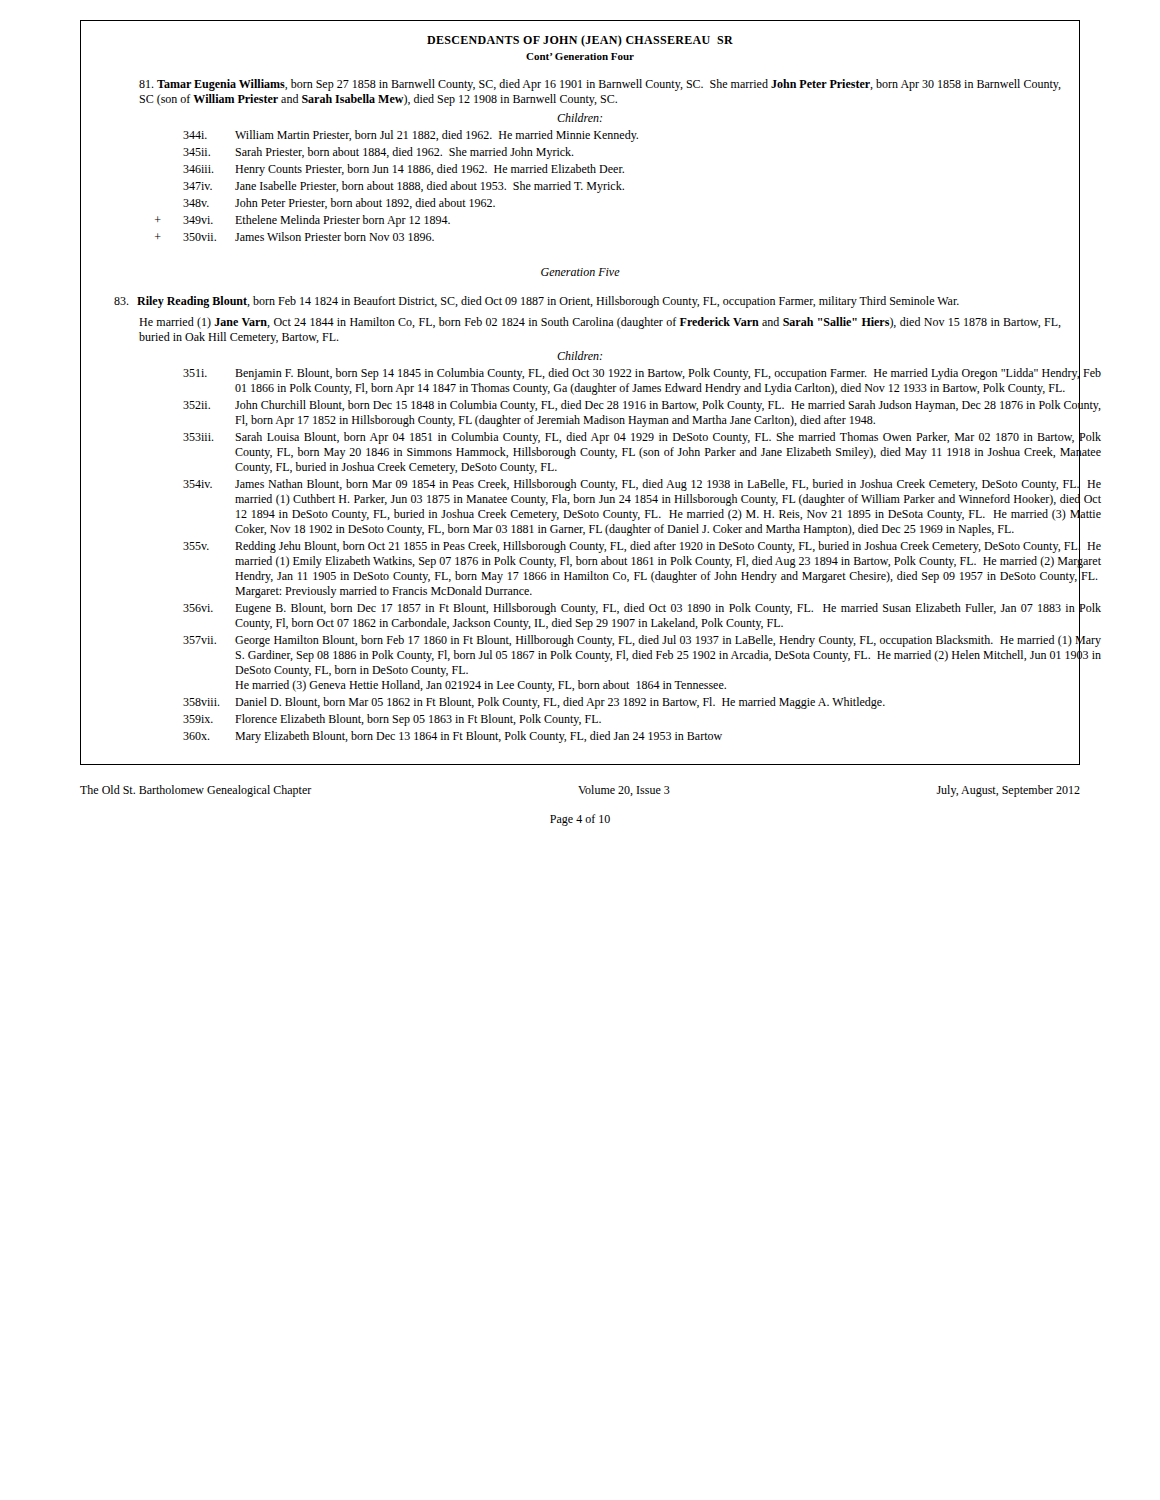DESCENDANTS OF JOHN (JEAN) CHASSEREAU SR
Cont’ Generation Four
81. Tamar Eugenia Williams, born Sep 27 1858 in Barnwell County, SC, died Apr 16 1901 in Barnwell County, SC. She married John Peter Priester, born Apr 30 1858 in Barnwell County, SC (son of William Priester and Sarah Isabella Mew), died Sep 12 1908 in Barnwell County, SC.
Children:
| | 344 | i. | William Martin Priester, born Jul 21 1882, died 1962. He married Minnie Kennedy. |
| | 345 | ii. | Sarah Priester, born about 1884, died 1962. She married John Myrick. |
| | 346 | iii. | Henry Counts Priester, born Jun 14 1886, died 1962. He married Elizabeth Deer. |
| | 347 | iv. | Jane Isabelle Priester, born about 1888, died about 1953. She married T. Myrick. |
| | 348 | v. | John Peter Priester, born about 1892, died about 1962. |
| + | 349 | vi. | Ethelene Melinda Priester born Apr 12 1894. |
| + | 350 | vii. | James Wilson Priester born Nov 03 1896. |
Generation Five
83. Riley Reading Blount, born Feb 14 1824 in Beaufort District, SC, died Oct 09 1887 in Orient, Hillsborough County, FL, occupation Farmer, military Third Seminole War.
He married (1) Jane Varn, Oct 24 1844 in Hamilton Co, FL, born Feb 02 1824 in South Carolina (daughter of Frederick Varn and Sarah "Sallie" Hiers), died Nov 15 1878 in Bartow, FL, buried in Oak Hill Cemetery, Bartow, FL.
Children:
| | 351 | i. | Benjamin F. Blount, born Sep 14 1845 in Columbia County, FL, died Oct 30 1922 in Bartow, Polk County, FL, occupation Farmer. He married Lydia Oregon "Lidda" Hendry, Feb 01 1866 in Polk County, Fl, born Apr 14 1847 in Thomas County, Ga (daughter of James Edward Hendry and Lydia Carlton), died Nov 12 1933 in Bartow, Polk County, FL. |
| | 352 | ii. | John Churchill Blount, born Dec 15 1848 in Columbia County, FL, died Dec 28 1916 in Bartow, Polk County, FL. He married Sarah Judson Hayman, Dec 28 1876 in Polk County, Fl, born Apr 17 1852 in Hillsborough County, FL (daughter of Jeremiah Madison Hayman and Martha Jane Carlton), died after 1948. |
| | 353 | iii. | Sarah Louisa Blount, born Apr 04 1851 in Columbia County, FL, died Apr 04 1929 in DeSoto County, FL. She married Thomas Owen Parker, Mar 02 1870 in Bartow, Polk County, FL, born May 20 1846 in Simmons Hammock, Hillsborough County, FL (son of John Parker and Jane Elizabeth Smiley), died May 11 1918 in Joshua Creek, Manatee County, FL, buried in Joshua Creek Cemetery, DeSoto County, FL. |
| | 354 | iv. | James Nathan Blount, born Mar 09 1854 in Peas Creek, Hillsborough County, FL, died Aug 12 1938 in LaBelle, FL, buried in Joshua Creek Cemetery, DeSoto County, FL. He married (1) Cuthbert H. Parker, Jun 03 1875 in Manatee County, Fla, born Jun 24 1854 in Hillsborough County, FL (daughter of William Parker and Winneford Hooker), died Oct 12 1894 in DeSoto County, FL, buried in Joshua Creek Cemetery, DeSoto County, FL. He married (2) M. H. Reis, Nov 21 1895 in DeSota County, FL. He married (3) Mattie Coker, Nov 18 1902 in DeSoto County, FL, born Mar 03 1881 in Garner, FL (daughter of Daniel J. Coker and Martha Hampton), died Dec 25 1969 in Naples, FL. |
| | 355 | v. | Redding Jehu Blount, born Oct 21 1855 in Peas Creek, Hillsborough County, FL, died after 1920 in DeSoto County, FL, buried in Joshua Creek Cemetery, DeSoto County, FL. He married (1) Emily Elizabeth Watkins, Sep 07 1876 in Polk County, Fl, born about 1861 in Polk County, Fl, died Aug 23 1894 in Bartow, Polk County, FL. He married (2) Margaret Hendry, Jan 11 1905 in DeSoto County, FL, born May 17 1866 in Hamilton Co, FL (daughter of John Hendry and Margaret Chesire), died Sep 09 1957 in DeSoto County, FL. Margaret: Previously married to Francis McDonald Durrance. |
| | 356 | vi. | Eugene B. Blount, born Dec 17 1857 in Ft Blount, Hillsborough County, FL, died Oct 03 1890 in Polk County, FL. He married Susan Elizabeth Fuller, Jan 07 1883 in Polk County, Fl, born Oct 07 1862 in Carbondale, Jackson County, IL, died Sep 29 1907 in Lakeland, Polk County, FL. |
| | 357 | vii. | George Hamilton Blount, born Feb 17 1860 in Ft Blount, Hillborough County, FL, died Jul 03 1937 in LaBelle, Hendry County, FL, occupation Blacksmith. He married (1) Mary S. Gardiner, Sep 08 1886 in Polk County, Fl, born Jul 05 1867 in Polk County, Fl, died Feb 25 1902 in Arcadia, DeSota County, FL. He married (2) Helen Mitchell, Jun 01 1903 in DeSoto County, FL, born in DeSoto County, FL. He married (3) Geneva Hettie Holland, Jan 021924 in Lee County, FL, born about 1864 in Tennessee. |
| | 358 | viii. | Daniel D. Blount, born Mar 05 1862 in Ft Blount, Polk County, FL, died Apr 23 1892 in Bartow, Fl. He married Maggie A. Whitledge. |
| | 359 | ix. | Florence Elizabeth Blount, born Sep 05 1863 in Ft Blount, Polk County, FL. |
| | 360 | x. | Mary Elizabeth Blount, born Dec 13 1864 in Ft Blount, Polk County, FL, died Jan 24 1953 in Bartow |
The Old St. Bartholomew Genealogical Chapter Volume 20, Issue 3 July, August, September 2012
Page 4 of 10